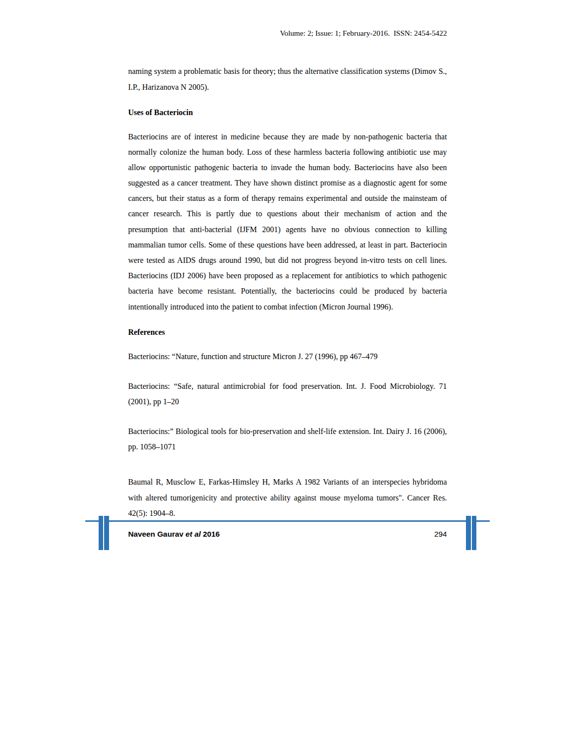Volume: 2; Issue: 1; February-2016. ISSN: 2454-5422
naming system a problematic basis for theory; thus the alternative classification systems (Dimov S., I.P., Harizanova N 2005).
Uses of Bacteriocin
Bacteriocins are of interest in medicine because they are made by non-pathogenic bacteria that normally colonize the human body. Loss of these harmless bacteria following antibiotic use may allow opportunistic pathogenic bacteria to invade the human body. Bacteriocins have also been suggested as a cancer treatment. They have shown distinct promise as a diagnostic agent for some cancers, but their status as a form of therapy remains experimental and outside the mainsteam of cancer research. This is partly due to questions about their mechanism of action and the presumption that anti-bacterial (IJFM 2001) agents have no obvious connection to killing mammalian tumor cells. Some of these questions have been addressed, at least in part. Bacteriocin were tested as AIDS drugs around 1990, but did not progress beyond in-vitro tests on cell lines. Bacteriocins (IDJ 2006) have been proposed as a replacement for antibiotics to which pathogenic bacteria have become resistant. Potentially, the bacteriocins could be produced by bacteria intentionally introduced into the patient to combat infection (Micron Journal 1996).
References
Bacteriocins: “Nature, function and structure Micron J. 27 (1996), pp 467–479
Bacteriocins: “Safe, natural antimicrobial for food preservation. Int. J. Food Microbiology. 71 (2001), pp 1–20
Bacteriocins:” Biological tools for bio-preservation and shelf-life extension. Int. Dairy J. 16 (2006), pp. 1058–1071
Baumal R, Musclow E, Farkas-Himsley H, Marks A 1982 Variants of an interspecies hybridoma with altered tumorigenicity and protective ability against mouse myeloma tumors". Cancer Res. 42(5): 1904–8.
Naveen Gaurav et al 2016 294